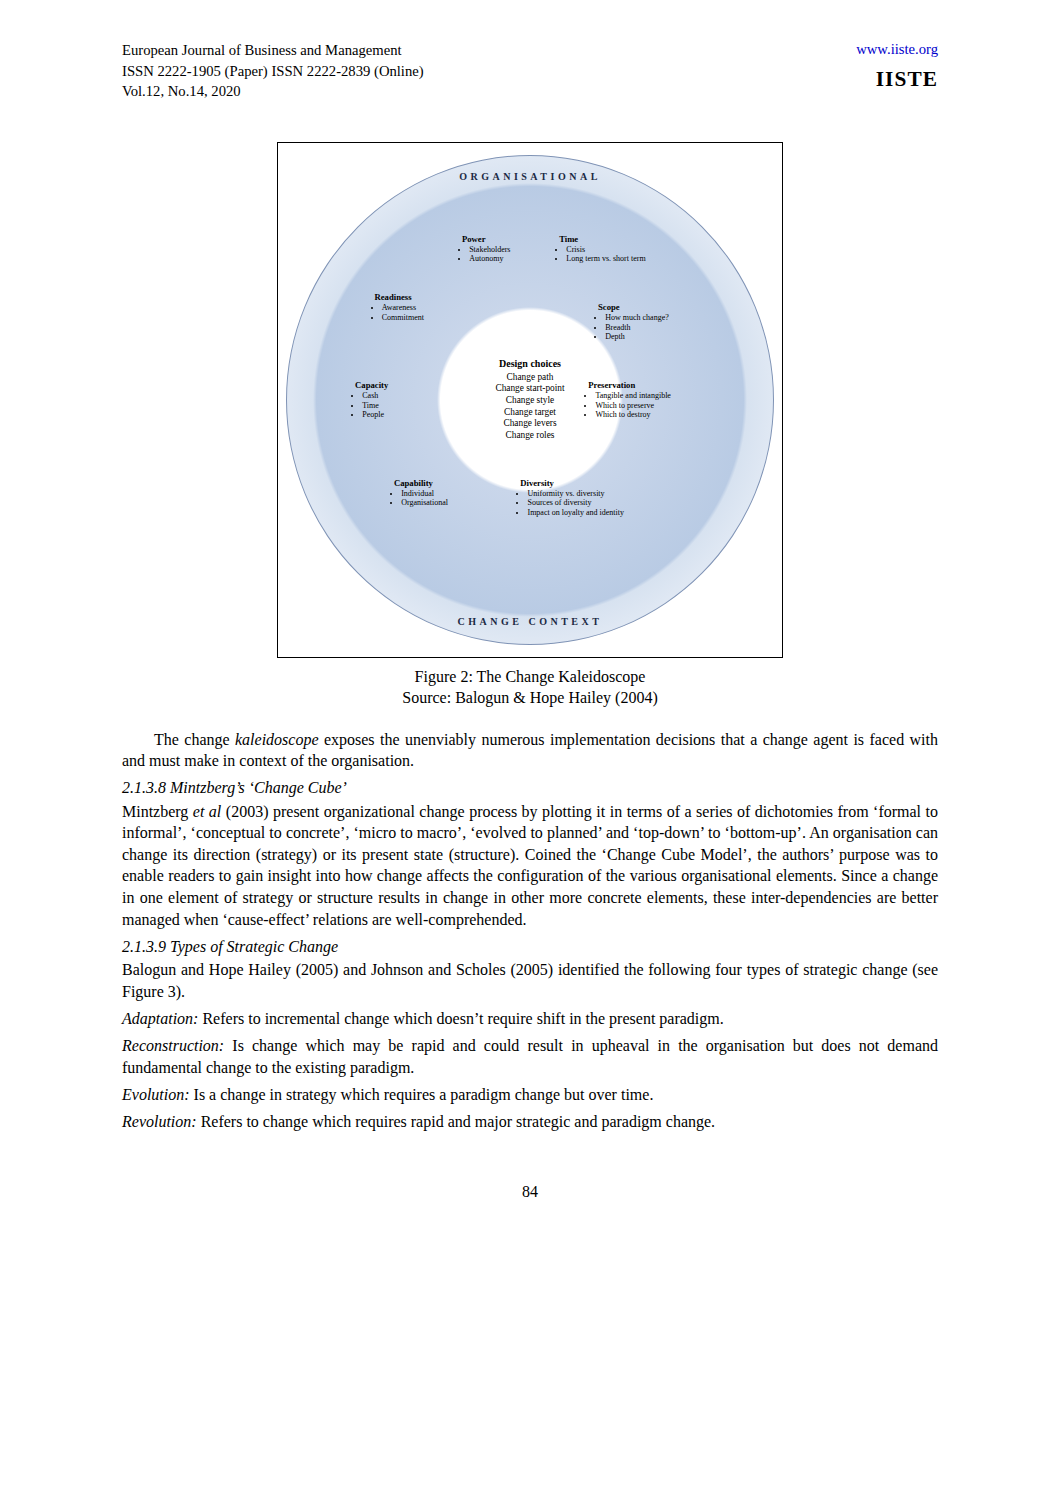European Journal of Business and Management
ISSN 2222-1905 (Paper) ISSN 2222-2839 (Online)
Vol.12, No.14, 2020
www.iiste.org
IISTE
ORGANISATIONAL
CHANGE CONTEXT
Power
Stakeholders
Autonomy
Time
Crisis
Long term vs. short term
Readiness
Awareness
Commitment
Scope
How much change?
Breadth
Depth
Capacity
Cash
Time
People
Preservation
Tangible and intangible
Which to preserve
Which to destroy
Capability
Individual
Organisational
Diversity
Uniformity vs. diversity
Sources of diversity
Impact on loyalty and identity
Design choices Change path
Change start-point
Change style
Change target
Change levers
Change roles
Figure 2: The Change Kaleidoscope Source: Balogun & Hope Hailey (2004)
The change kaleidoscope exposes the unenviably numerous implementation decisions that a change agent is faced with and must make in context of the organisation.
2.1.3.8 Mintzberg’s ‘Change Cube’
Mintzberg et al (2003) present organizational change process by plotting it in terms of a series of dichotomies from ‘formal to informal’, ‘conceptual to concrete’, ‘micro to macro’, ‘evolved to planned’ and ‘top-down’ to ‘bottom-up’. An organisation can change its direction (strategy) or its present state (structure). Coined the ‘Change Cube Model’, the authors’ purpose was to enable readers to gain insight into how change affects the configuration of the various organisational elements. Since a change in one element of strategy or structure results in change in other more concrete elements, these inter-dependencies are better managed when ‘cause-effect’ relations are well-comprehended.
2.1.3.9 Types of Strategic Change
Balogun and Hope Hailey (2005) and Johnson and Scholes (2005) identified the following four types of strategic change (see Figure 3).
Adaptation: Refers to incremental change which doesn’t require shift in the present paradigm.
Reconstruction: Is change which may be rapid and could result in upheaval in the organisation but does not demand fundamental change to the existing paradigm.
Evolution: Is a change in strategy which requires a paradigm change but over time.
Revolution: Refers to change which requires rapid and major strategic and paradigm change.
84